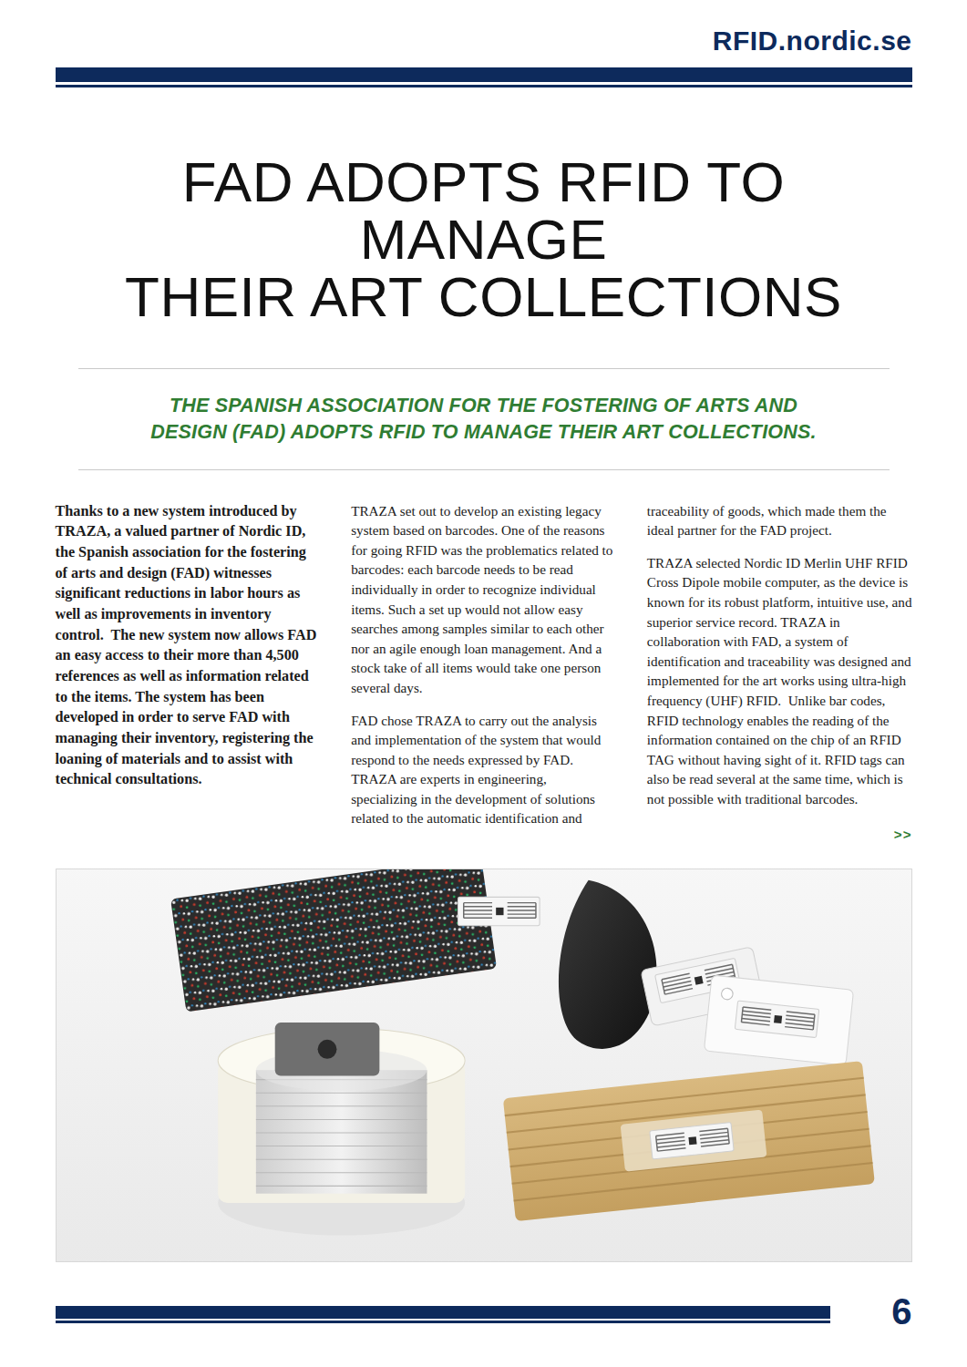RFID.nordic.se
FAD ADOPTS RFID TO MANAGE
THEIR ART COLLECTIONS
THE SPANISH ASSOCIATION FOR THE FOSTERING OF ARTS AND
DESIGN (FAD) ADOPTS RFID TO MANAGE THEIR ART COLLECTIONS.
Thanks to a new system introduced by TRAZA, a valued partner of Nordic ID, the Spanish association for the fostering of arts and design (FAD) witnesses significant reductions in labor hours as well as improvements in inventory control. The new system now allows FAD an easy access to their more than 4,500 references as well as information related to the items. The system has been developed in order to serve FAD with managing their inventory, registering the loaning of materials and to assist with technical consultations.
TRAZA set out to develop an existing legacy system based on barcodes. One of the reasons for going RFID was the problematics related to barcodes: each barcode needs to be read individually in order to recognize individual items. Such a set up would not allow easy searches among samples similar to each other nor an agile enough loan management. And a stock take of all items would take one person several days.
FAD chose TRAZA to carry out the analysis and implementation of the system that would respond to the needs expressed by FAD. TRAZA are experts in engineering, specializing in the development of solutions related to the automatic identification and
traceability of goods, which made them the ideal partner for the FAD project.
TRAZA selected Nordic ID Merlin UHF RFID Cross Dipole mobile computer, as the device is known for its robust platform, intuitive use, and superior service record. TRAZA in collaboration with FAD, a system of identification and traceability was designed and implemented for the art works using ultra-high frequency (UHF) RFID. Unlike bar codes, RFID technology enables the reading of the information contained on the chip of an RFID TAG without having sight of it. RFID tags can also be read several at the same time, which is not possible with traditional barcodes.
>>
6